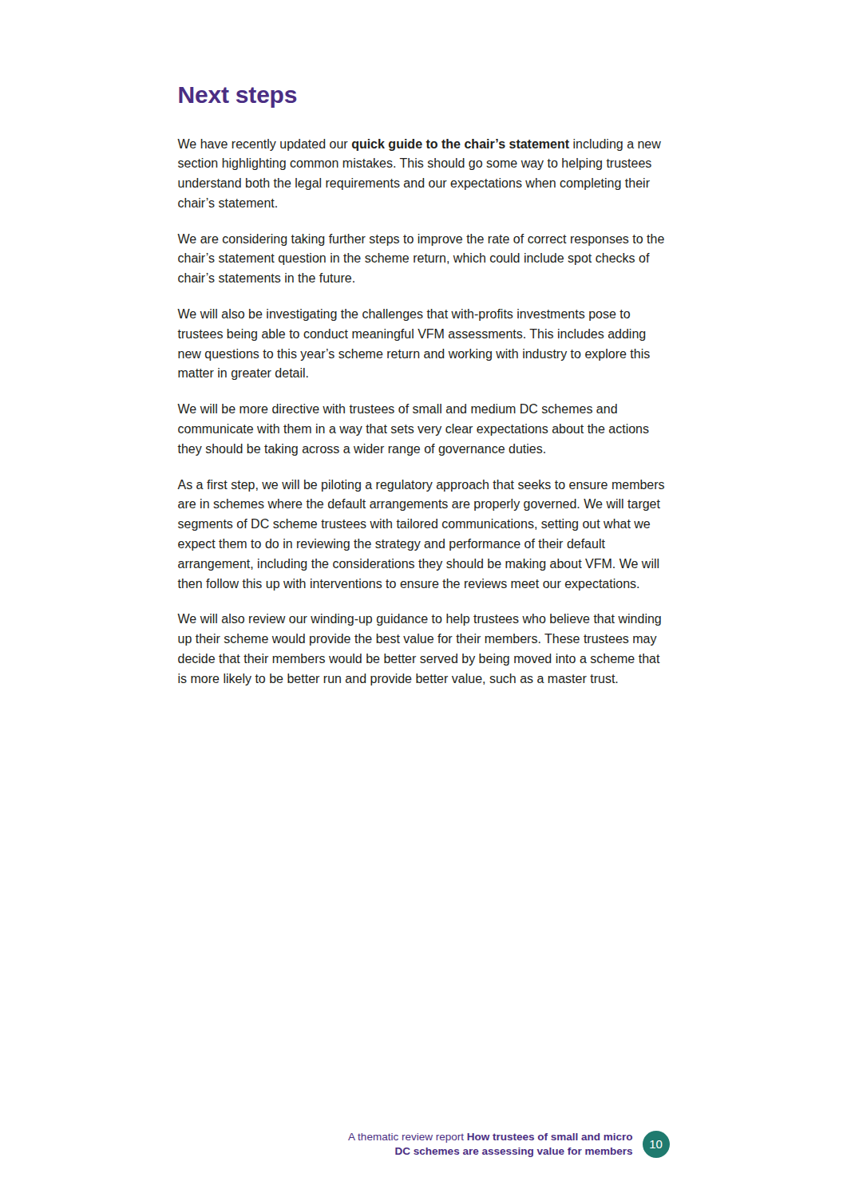Next steps
We have recently updated our quick guide to the chair’s statement including a new section highlighting common mistakes. This should go some way to helping trustees understand both the legal requirements and our expectations when completing their chair’s statement.
We are considering taking further steps to improve the rate of correct responses to the chair’s statement question in the scheme return, which could include spot checks of chair’s statements in the future.
We will also be investigating the challenges that with-profits investments pose to trustees being able to conduct meaningful VFM assessments. This includes adding new questions to this year’s scheme return and working with industry to explore this matter in greater detail.
We will be more directive with trustees of small and medium DC schemes and communicate with them in a way that sets very clear expectations about the actions they should be taking across a wider range of governance duties.
As a first step, we will be piloting a regulatory approach that seeks to ensure members are in schemes where the default arrangements are properly governed. We will target segments of DC scheme trustees with tailored communications, setting out what we expect them to do in reviewing the strategy and performance of their default arrangement, including the considerations they should be making about VFM. We will then follow this up with interventions to ensure the reviews meet our expectations.
We will also review our winding-up guidance to help trustees who believe that winding up their scheme would provide the best value for their members. These trustees may decide that their members would be better served by being moved into a scheme that is more likely to be better run and provide better value, such as a master trust.
A thematic review report How trustees of small and micro
DC schemes are assessing value for members
10